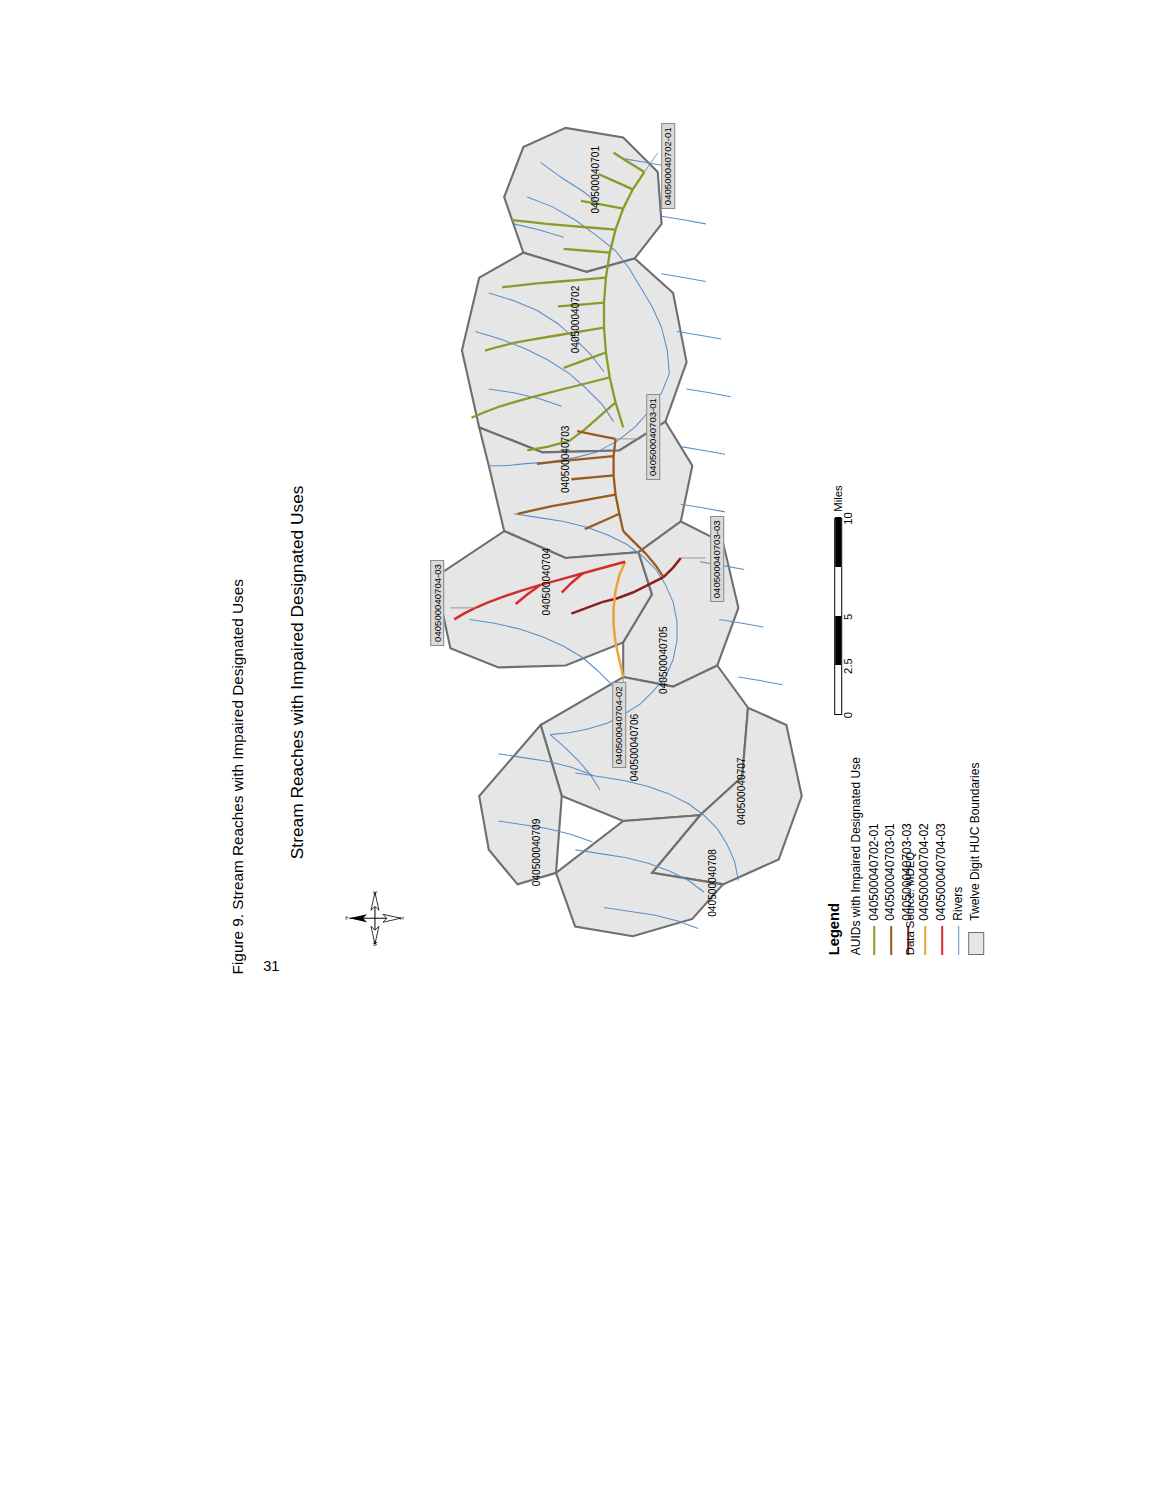Figure 9. Stream Reaches with Impaired Designated Uses
Stream Reaches with Impaired Designated Uses
040500040702-01
040500040703-01
040500040703-03
040500040704-02
040500040704-03
040500040701
040500040702
040500040703
040500040704
040500040705
040500040706
040500040707
040500040708
040500040709
N S W E
Legend
AUIDs with Impaired Designated Use
| | 040500040702-01 |
| | 040500040703-01 |
| | 040500040703-03 |
| | 040500040704-02 |
| | 040500040704-03 |
| | Rivers |
| | Twelve Digit HUC Boundaries |
0 2.5 5 10
Miles
Data Source: MDEQ
31